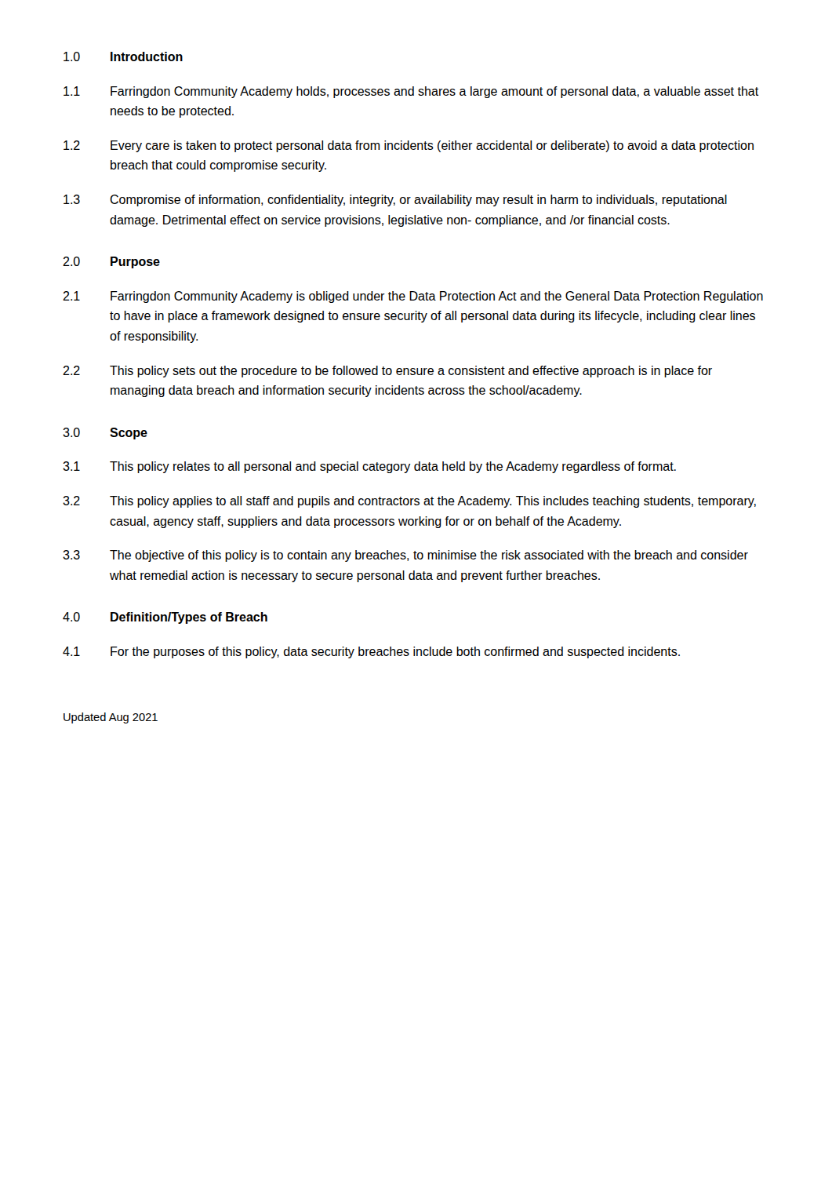1.0 Introduction
1.1 Farringdon Community Academy holds, processes and shares a large amount of personal data, a valuable asset that needs to be protected.
1.2 Every care is taken to protect personal data from incidents (either accidental or deliberate) to avoid a data protection breach that could compromise security.
1.3 Compromise of information, confidentiality, integrity, or availability may result in harm to individuals, reputational damage. Detrimental effect on service provisions, legislative non- compliance, and /or financial costs.
2.0 Purpose
2.1 Farringdon Community Academy is obliged under the Data Protection Act and the General Data Protection Regulation to have in place a framework designed to ensure security of all personal data during its lifecycle, including clear lines of responsibility.
2.2 This policy sets out the procedure to be followed to ensure a consistent and effective approach is in place for managing data breach and information security incidents across the school/academy.
3.0 Scope
3.1 This policy relates to all personal and special category data held by the Academy regardless of format.
3.2 This policy applies to all staff and pupils and contractors at the Academy. This includes teaching students, temporary, casual, agency staff, suppliers and data processors working for or on behalf of the Academy.
3.3 The objective of this policy is to contain any breaches, to minimise the risk associated with the breach and consider what remedial action is necessary to secure personal data and prevent further breaches.
4.0 Definition/Types of Breach
4.1 For the purposes of this policy, data security breaches include both confirmed and suspected incidents.
Updated Aug 2021